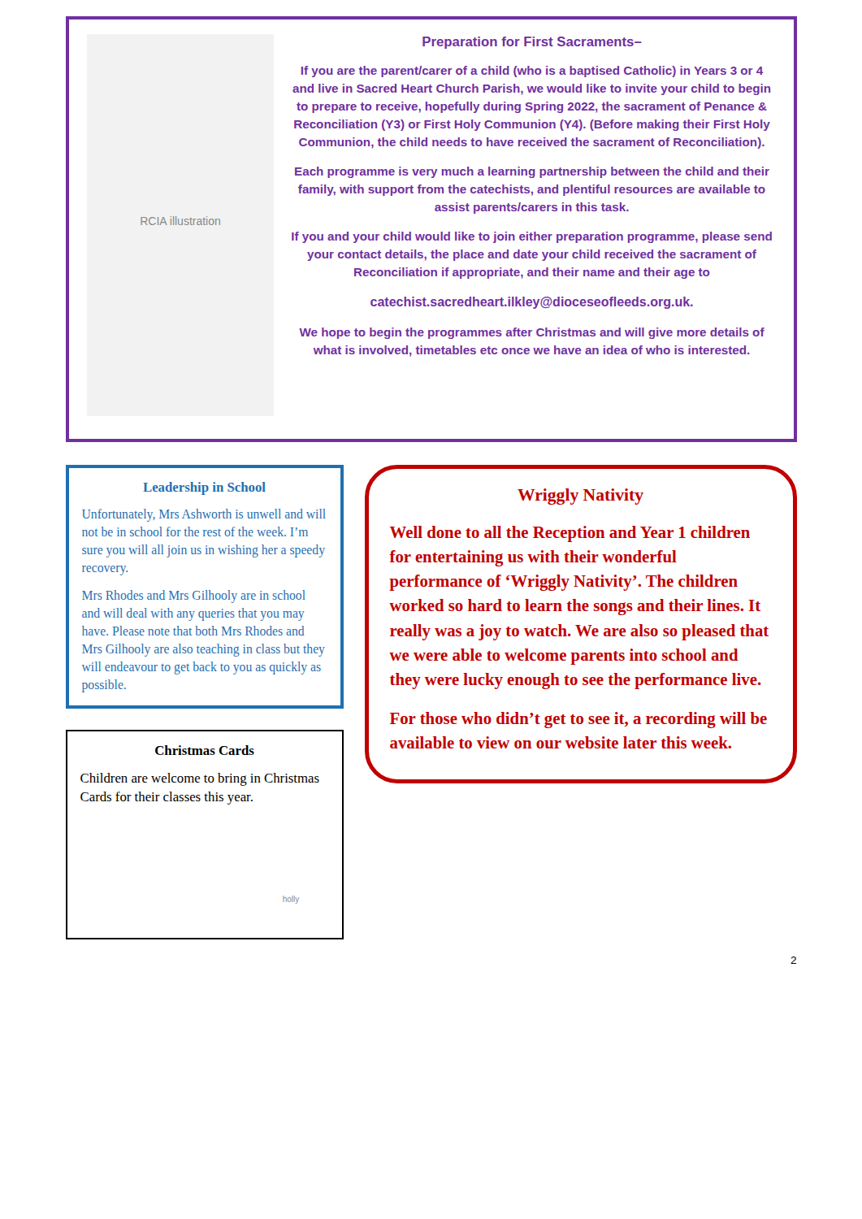Preparation for First Sacraments–
If you are the parent/carer of a child (who is a baptised Catholic) in Years 3 or 4 and live in Sacred Heart Church Parish, we would like to invite your child to begin to prepare to receive, hopefully during Spring 2022, the sacrament of Penance & Reconciliation (Y3) or First Holy Communion (Y4). (Before making their First Holy Communion, the child needs to have received the sacrament of Reconciliation).
Each programme is very much a learning partnership between the child and their family, with support from the catechists, and plentiful resources are available to assist parents/carers in this task.
If you and your child would like to join either preparation programme, please send your contact details, the place and date your child received the sacrament of Reconciliation if appropriate, and their name and their age to
catechist.sacredheart.ilkley@dioceseofleeds.org.uk.
We hope to begin the programmes after Christmas and will give more details of what is involved, timetables etc once we have an idea of who is interested.
Leadership in School
Unfortunately, Mrs Ashworth is unwell and will not be in school for the rest of the week. I’m sure you will all join us in wishing her a speedy recovery.
Mrs Rhodes and Mrs Gilhooly are in school and will deal with any queries that you may have. Please note that both Mrs Rhodes and Mrs Gilhooly are also teaching in class but they will endeavour to get back to you as quickly as possible.
Christmas Cards
Children are welcome to bring in Christmas Cards for their classes this year.
Wriggly Nativity
Well done to all the Reception and Year 1 children for entertaining us with their wonderful performance of ‘Wriggly Nativity’. The children worked so hard to learn the songs and their lines. It really was a joy to watch. We are also so pleased that we were able to welcome parents into school and they were lucky enough to see the performance live.
For those who didn’t get to see it, a recording will be available to view on our website later this week.
2